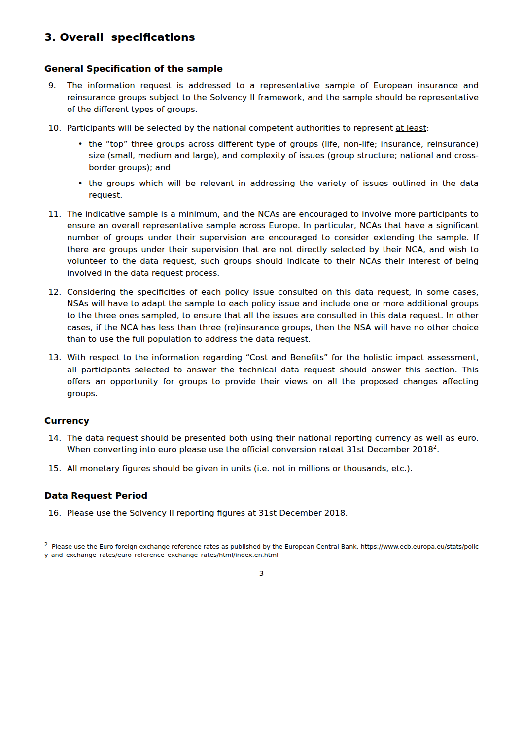3. Overall specifications
General Specification of the sample
The information request is addressed to a representative sample of European insurance and reinsurance groups subject to the Solvency II framework, and the sample should be representative of the different types of groups.
Participants will be selected by the national competent authorities to represent at least:
the “top” three groups across different type of groups (life, non-life; insurance, reinsurance) size (small, medium and large), and complexity of issues (group structure; national and cross-border groups); and
the groups which will be relevant in addressing the variety of issues outlined in the data request.
The indicative sample is a minimum, and the NCAs are encouraged to involve more participants to ensure an overall representative sample across Europe. In particular, NCAs that have a significant number of groups under their supervision are encouraged to consider extending the sample. If there are groups under their supervision that are not directly selected by their NCA, and wish to volunteer to the data request, such groups should indicate to their NCAs their interest of being involved in the data request process.
Considering the specificities of each policy issue consulted on this data request, in some cases, NSAs will have to adapt the sample to each policy issue and include one or more additional groups to the three ones sampled, to ensure that all the issues are consulted in this data request. In other cases, if the NCA has less than three (re)insurance groups, then the NSA will have no other choice than to use the full population to address the data request.
With respect to the information regarding “Cost and Benefits” for the holistic impact assessment, all participants selected to answer the technical data request should answer this section. This offers an opportunity for groups to provide their views on all the proposed changes affecting groups.
Currency
The data request should be presented both using their national reporting currency as well as euro. When converting into euro please use the official conversion rateat 31st December 20182.
All monetary figures should be given in units (i.e. not in millions or thousands, etc.).
Data Request Period
Please use the Solvency II reporting figures at 31st December 2018.
2 Please use the Euro foreign exchange reference rates as published by the European Central Bank. https://www.ecb.europa.eu/stats/policy_and_exchange_rates/euro_reference_exchange_rates/html/index.en.html
3